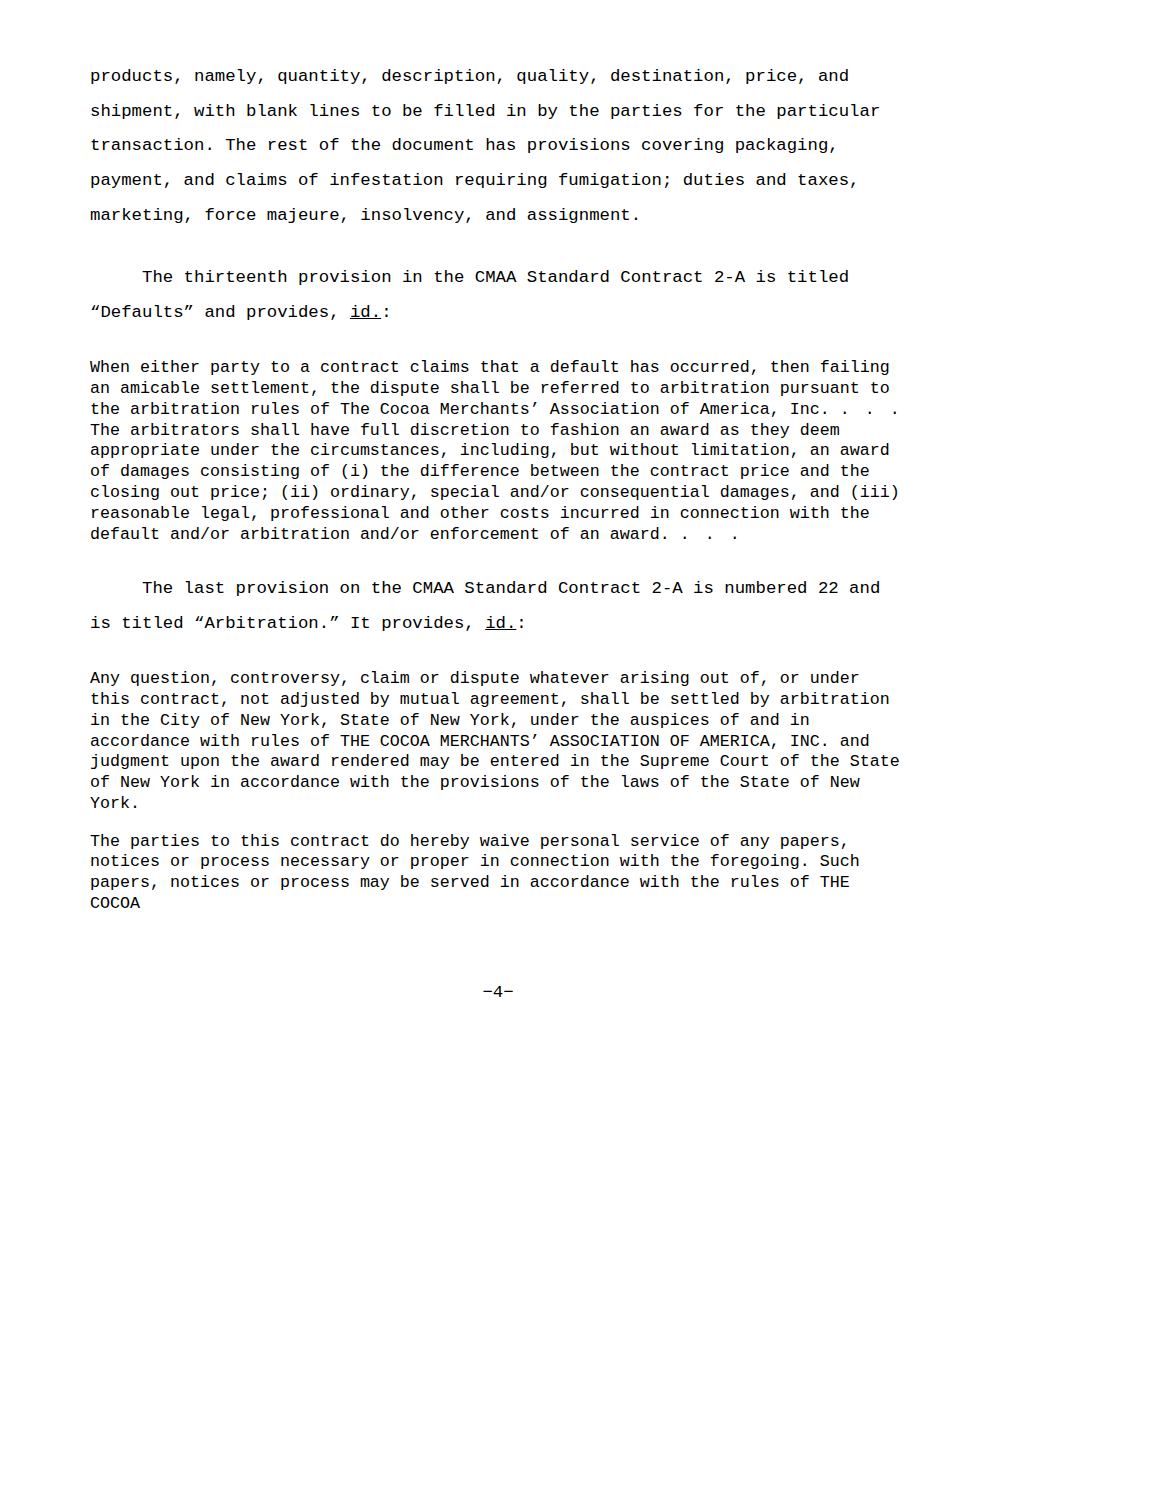products, namely, quantity, description, quality, destination, price, and shipment, with blank lines to be filled in by the parties for the particular transaction. The rest of the document has provisions covering packaging, payment, and claims of infestation requiring fumigation; duties and taxes, marketing, force majeure, insolvency, and assignment.
The thirteenth provision in the CMAA Standard Contract 2-A is titled “Defaults” and provides, id.:
When either party to a contract claims that a default has occurred, then failing an amicable settlement, the dispute shall be referred to arbitration pursuant to the arbitration rules of The Cocoa Merchants’ Association of America, Inc. . . . The arbitrators shall have full discretion to fashion an award as they deem appropriate under the circumstances, including, but without limitation, an award of damages consisting of (i) the difference between the contract price and the closing out price; (ii) ordinary, special and/or consequential damages, and (iii) reasonable legal, professional and other costs incurred in connection with the default and/or arbitration and/or enforcement of an award. . . .
The last provision on the CMAA Standard Contract 2-A is numbered 22 and is titled “Arbitration.” It provides, id.:
Any question, controversy, claim or dispute whatever arising out of, or under this contract, not adjusted by mutual agreement, shall be settled by arbitration in the City of New York, State of New York, under the auspices of and in accordance with rules of THE COCOA MERCHANTS’ ASSOCIATION OF AMERICA, INC. and judgment upon the award rendered may be entered in the Supreme Court of the State of New York in accordance with the provisions of the laws of the State of New York.
The parties to this contract do hereby waive personal service of any papers, notices or process necessary or proper in connection with the foregoing. Such papers, notices or process may be served in accordance with the rules of THE COCOA
−4−